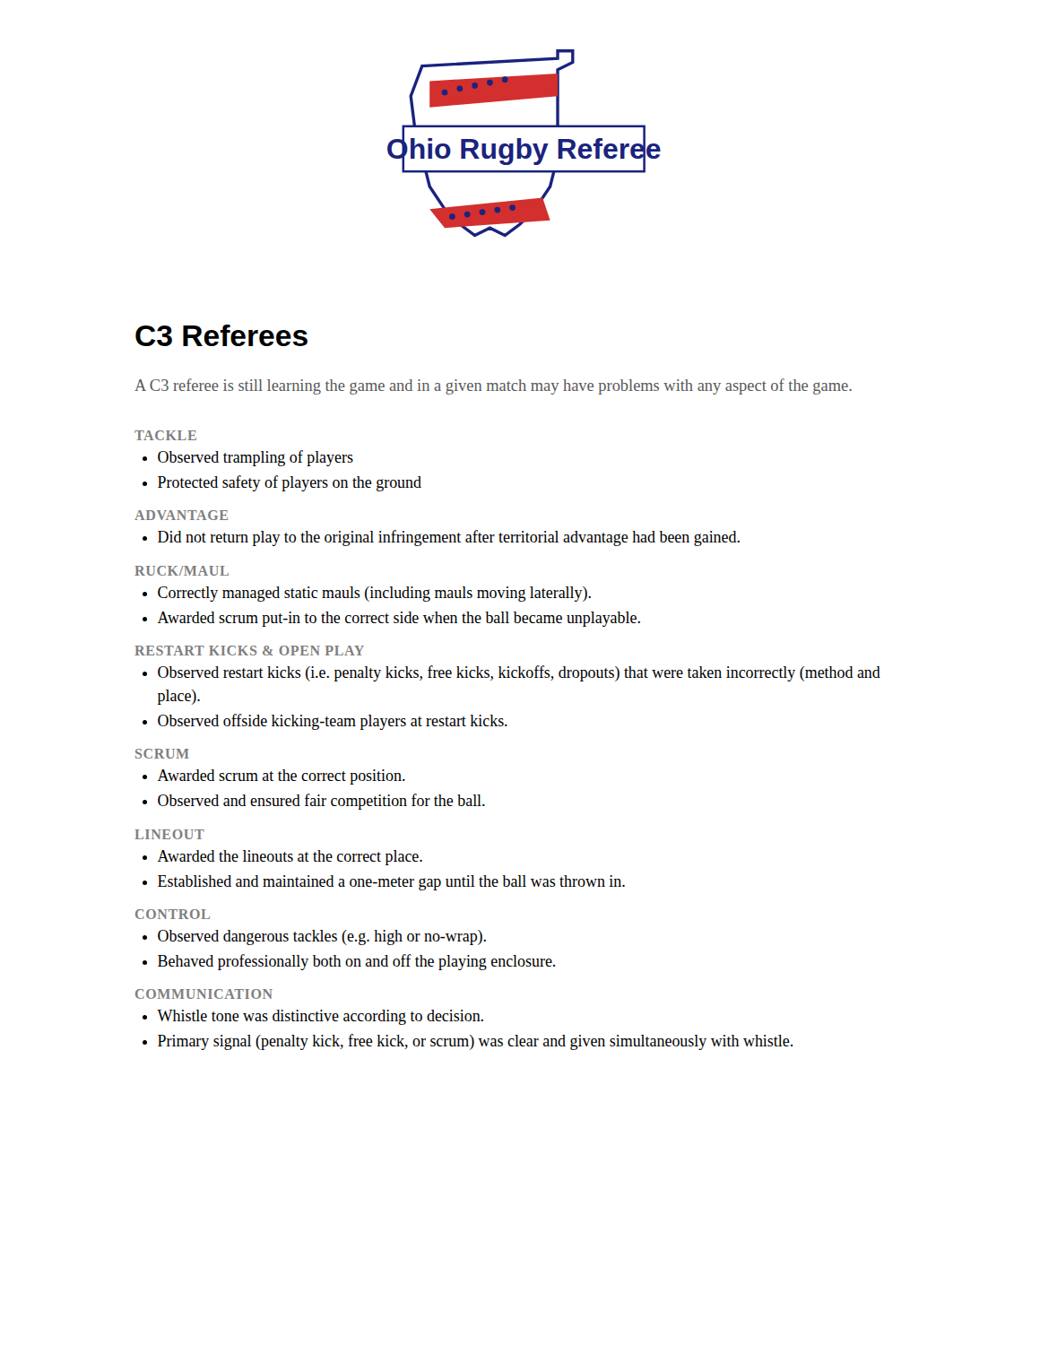Ohio Rugby Referee
C3 Referees
A C3 referee is still learning the game and in a given match may have problems with any aspect of the game.
TACKLE
Observed trampling of players
Protected safety of players on the ground
ADVANTAGE
Did not return play to the original infringement after territorial advantage had been gained.
RUCK/MAUL
Correctly managed static mauls (including mauls moving laterally).
Awarded scrum put-in to the correct side when the ball became unplayable.
RESTART KICKS & OPEN PLAY
Observed restart kicks (i.e. penalty kicks, free kicks, kickoffs, dropouts) that were taken incorrectly (method and place).
Observed offside kicking-team players at restart kicks.
SCRUM
Awarded scrum at the correct position.
Observed and ensured fair competition for the ball.
LINEOUT
Awarded the lineouts at the correct place.
Established and maintained a one-meter gap until the ball was thrown in.
CONTROL
Observed dangerous tackles (e.g. high or no-wrap).
Behaved professionally both on and off the playing enclosure.
COMMUNICATION
Whistle tone was distinctive according to decision.
Primary signal (penalty kick, free kick, or scrum) was clear and given simultaneously with whistle.